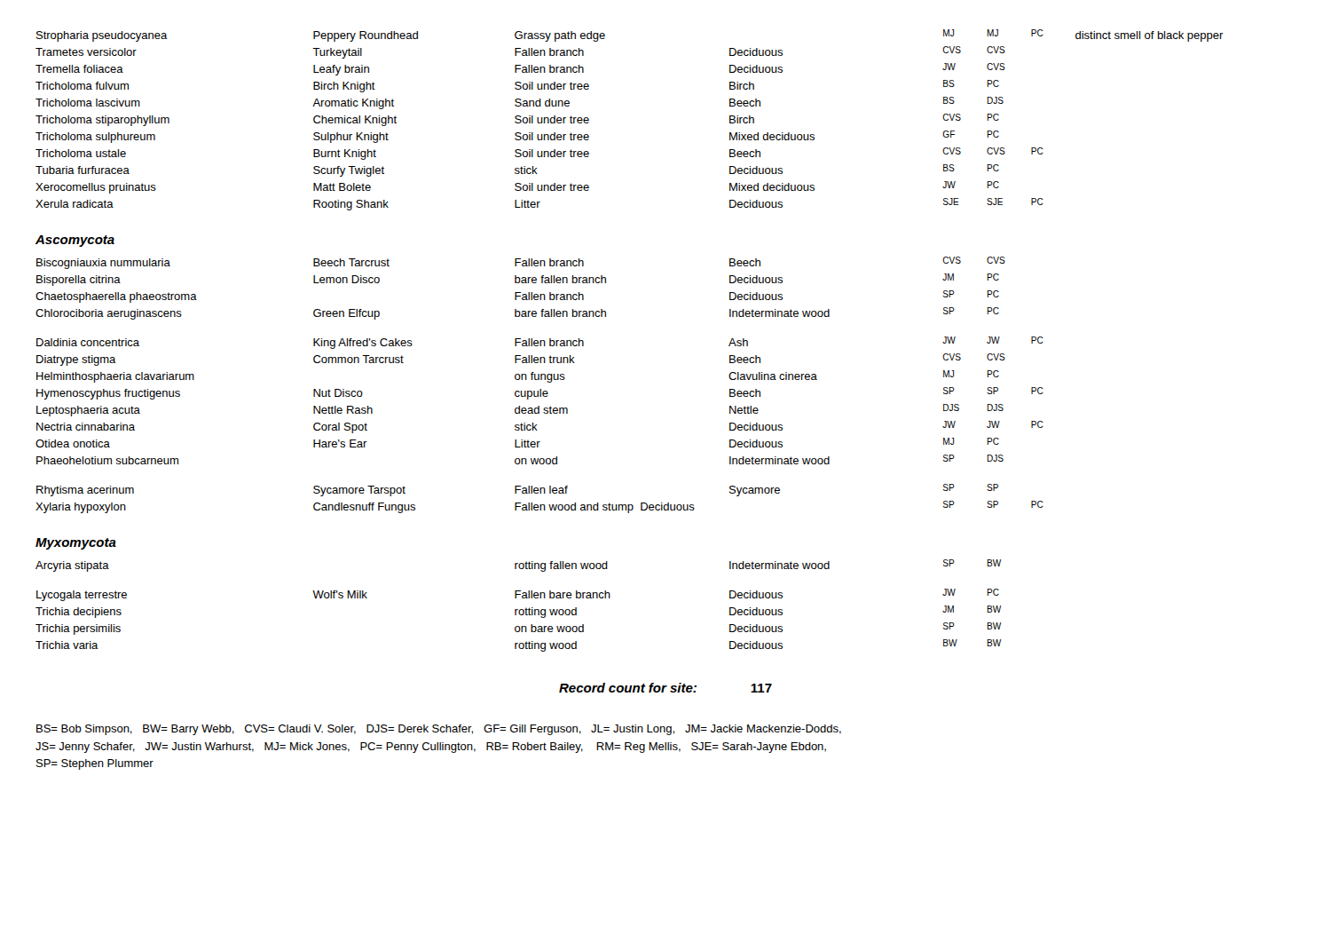| Stropharia pseudocyanea | Peppery Roundhead | Grassy path edge | | MJ | MJ | PC | distinct smell of black pepper |
| Trametes versicolor | Turkeytail | Fallen branch | Deciduous | CVS | CVS | | |
| Tremella foliacea | Leafy brain | Fallen branch | Deciduous | JW | CVS | | |
| Tricholoma fulvum | Birch Knight | Soil under tree | Birch | BS | PC | | |
| Tricholoma lascivum | Aromatic Knight | Sand dune | Beech | BS | DJS | | |
| Tricholoma stiparophyllum | Chemical Knight | Soil under tree | Birch | CVS | PC | | |
| Tricholoma sulphureum | Sulphur Knight | Soil under tree | Mixed deciduous | GF | PC | | |
| Tricholoma ustale | Burnt Knight | Soil under tree | Beech | CVS | CVS | PC | |
| Tubaria furfuracea | Scurfy Twiglet | stick | Deciduous | BS | PC | | |
| Xerocomellus pruinatus | Matt Bolete | Soil under tree | Mixed deciduous | JW | PC | | |
| Xerula radicata | Rooting Shank | Litter | Deciduous | SJE | SJE | PC | |
| Ascomycota |
| Biscogniauxia nummularia | Beech Tarcrust | Fallen branch | Beech | CVS | CVS | | |
| Bisporella citrina | Lemon Disco | bare fallen branch | Deciduous | JM | PC | | |
| Chaetosphaerella phaeostroma | | Fallen branch | Deciduous | SP | PC | | |
| Chlorociboria aeruginascens | Green Elfcup | bare fallen branch | Indeterminate wood | SP | PC | | |
| Daldinia concentrica | King Alfred's Cakes | Fallen branch | Ash | JW | JW | PC | |
| Diatrype stigma | Common Tarcrust | Fallen trunk | Beech | CVS | CVS | | |
| Helminthosphaeria clavariarum | | on fungus | Clavulina cinerea | MJ | PC | | |
| Hymenoscyphus fructigenus | Nut Disco | cupule | Beech | SP | SP | PC | |
| Leptosphaeria acuta | Nettle Rash | dead stem | Nettle | DJS | DJS | | |
| Nectria cinnabarina | Coral Spot | stick | Deciduous | JW | JW | PC | |
| Otidea onotica | Hare's Ear | Litter | Deciduous | MJ | PC | | |
| Phaeohelotium subcarneum | | on wood | Indeterminate wood | SP | DJS | | |
| Rhytisma acerinum | Sycamore Tarspot | Fallen leaf | Sycamore | SP | SP | | |
| Xylaria hypoxylon | Candlesnuff Fungus | Fallen wood and stump Deciduous | SP | SP | PC | |
| Myxomycota |
| Arcyria stipata | | rotting fallen wood | Indeterminate wood | SP | BW | | |
| Lycogala terrestre | Wolf's Milk | Fallen bare branch | Deciduous | JW | PC | | |
| Trichia decipiens | | rotting wood | Deciduous | JM | BW | | |
| Trichia persimilis | | on bare wood | Deciduous | SP | BW | | |
| Trichia varia | | rotting wood | Deciduous | BW | BW | | |
Record count for site:117
BS= Bob Simpson, BW= Barry Webb, CVS= Claudi V. Soler, DJS= Derek Schafer, GF= Gill Ferguson, JL= Justin Long, JM= Jackie Mackenzie-Dodds,
JS= Jenny Schafer, JW= Justin Warhurst, MJ= Mick Jones, PC= Penny Cullington, RB= Robert Bailey, RM= Reg Mellis, SJE= Sarah-Jayne Ebdon,
SP= Stephen Plummer